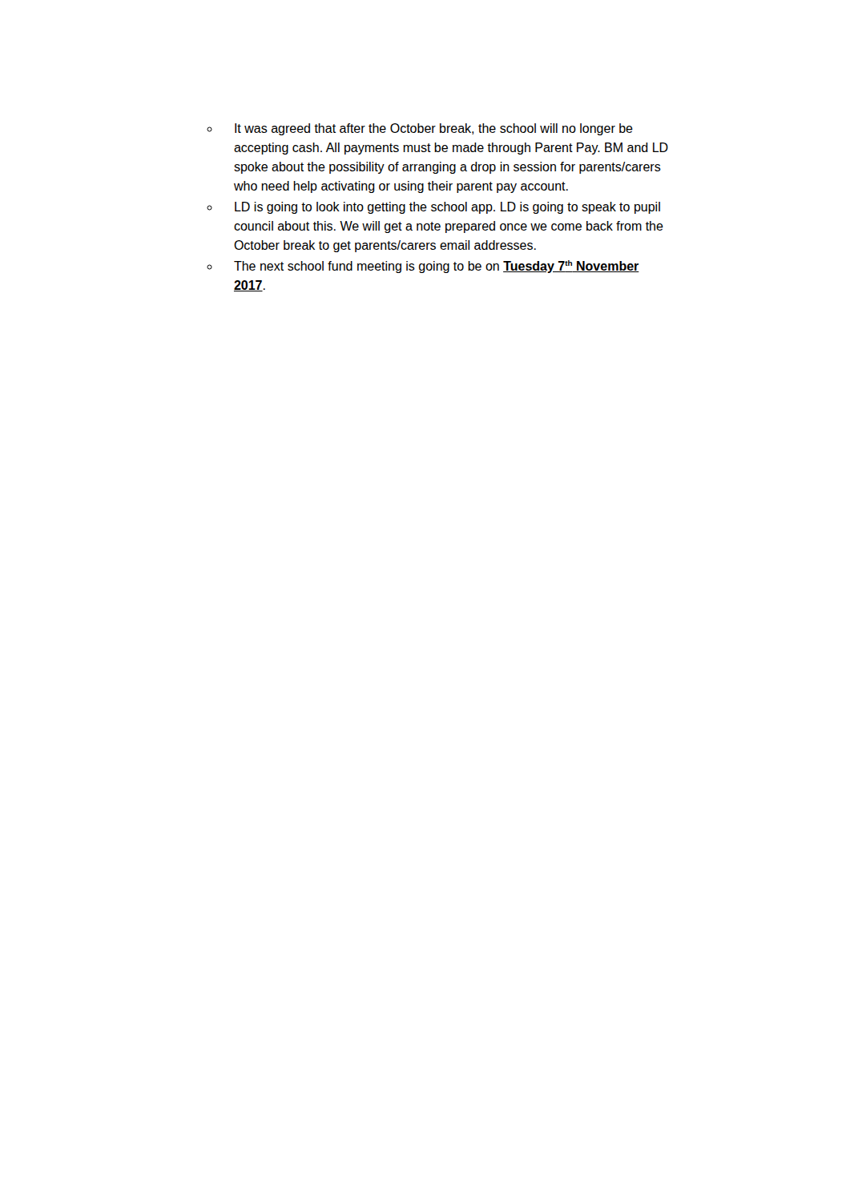It was agreed that after the October break, the school will no longer be accepting cash. All payments must be made through Parent Pay. BM and LD spoke about the possibility of arranging a drop in session for parents/carers who need help activating or using their parent pay account.
LD is going to look into getting the school app. LD is going to speak to pupil council about this. We will get a note prepared once we come back from the October break to get parents/carers email addresses.
The next school fund meeting is going to be on Tuesday 7th November 2017.